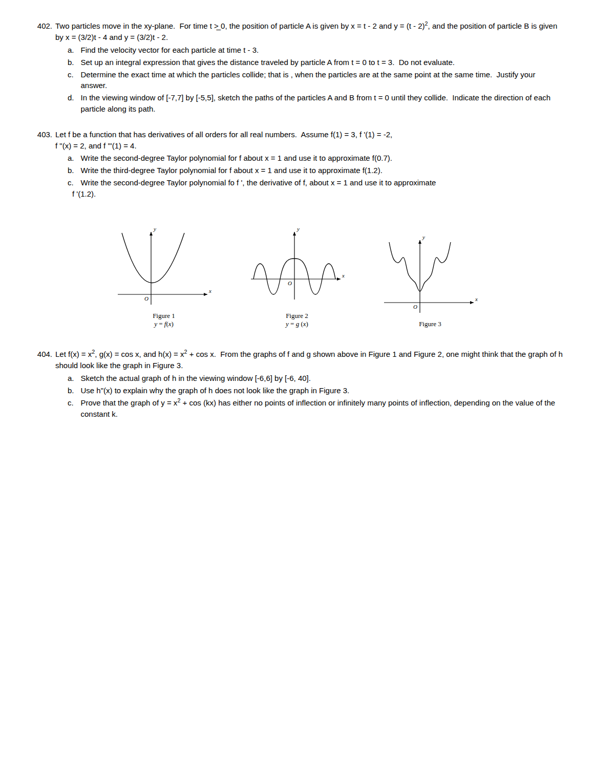402. Two particles move in the xy-plane. For time t >̲ 0, the position of particle A is given by x = t - 2 and y = (t - 2)2, and the position of particle B is given by x = (3/2)t - 4 and y = (3/2)t - 2.
a. Find the velocity vector for each particle at time t - 3.
b. Set up an integral expression that gives the distance traveled by particle A from t = 0 to t = 3. Do not evaluate.
c. Determine the exact time at which the particles collide; that is , when the particles are at the same point at the same time. Justify your answer.
d. In the viewing window of [-7,7] by [-5,5], sketch the paths of the particles A and B from t = 0 until they collide. Indicate the direction of each particle along its path.
403. Let f be a function that has derivatives of all orders for all real numbers. Assume f(1) = 3, f '(1) = -2,
f "(x) = 2, and f '"(1) = 4.
a. Write the second-degree Taylor polynomial for f about x = 1 and use it to approximate f(0.7).
b. Write the third-degree Taylor polynomial for f about x = 1 and use it to approximate f(1.2).
c. Write the second-degree Taylor polynomial fo f ', the derivative of f, about x = 1 and use it to approximate
f '(1.2).
y x O
Figure 1
y = f(x)
y x O
Figure 2
y = g (x)
y x O
Figure 3
404. Let f(x) = x2, g(x) = cos x, and h(x) = x2 + cos x. From the graphs of f and g shown above in Figure 1 and Figure 2, one might think that the graph of h should look like the graph in Figure 3.
a. Sketch the actual graph of h in the viewing window [-6,6] by [-6, 40].
b. Use h"(x) to explain why the graph of h does not look like the graph in Figure 3.
c. Prove that the graph of y = x2 + cos (kx) has either no points of inflection or infinitely many points of inflection, depending on the value of the constant k.